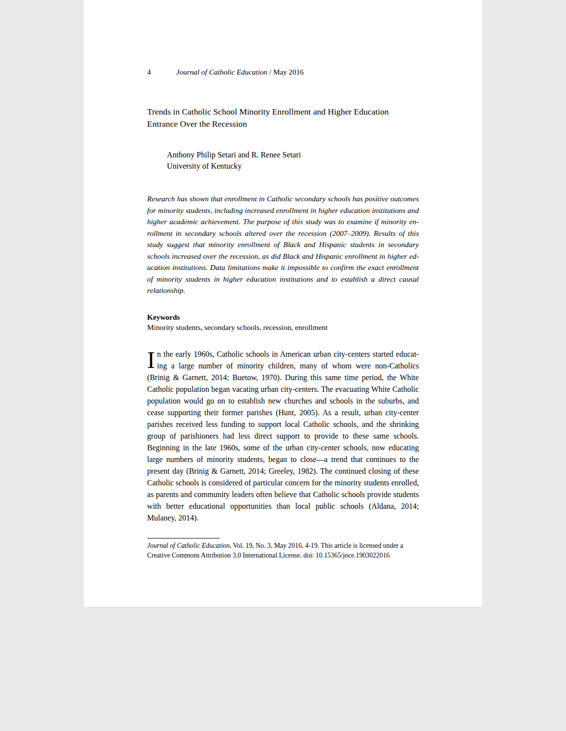4 Journal of Catholic Education / May 2016
Trends in Catholic School Minority Enrollment and Higher Education Entrance Over the Recession
Anthony Philip Setari and R. Renee Setari
University of Kentucky
Research has shown that enrollment in Catholic secondary schools has positive outcomes for minority students, including increased enrollment in higher education institutions and higher academic achievement. The purpose of this study was to examine if minority enrollment in secondary schools altered over the recession (2007–2009). Results of this study suggest that minority enrollment of Black and Hispanic students in secondary schools increased over the recession, as did Black and Hispanic enrollment in higher education institutions. Data limitations make it impossible to confirm the exact enrollment of minority students in higher education institutions and to establish a direct causal relationship.
Keywords
Minority students, secondary schools, recession, enrollment
In the early 1960s, Catholic schools in American urban city-centers started educating a large number of minority children, many of whom were non-Catholics (Brinig & Garnett, 2014; Buetow, 1970). During this same time period, the White Catholic population began vacating urban city-centers. The evacuating White Catholic population would go on to establish new churches and schools in the suburbs, and cease supporting their former parishes (Hunt, 2005). As a result, urban city-center parishes received less funding to support local Catholic schools, and the shrinking group of parishioners had less direct support to provide to these same schools. Beginning in the late 1960s, some of the urban city-center schools, now educating large numbers of minority students, began to close—a trend that continues to the present day (Brinig & Garnett, 2014; Greeley, 1982). The continued closing of these Catholic schools is considered of particular concern for the minority students enrolled, as parents and community leaders often believe that Catholic schools provide students with better educational opportunities than local public schools (Aldana, 2014; Mulaney, 2014).
Journal of Catholic Education, Vol. 19, No. 3, May 2016, 4-19. This article is licensed under a Creative Commons Attribution 3.0 International License. doi: 10.15365/joce.1903022016